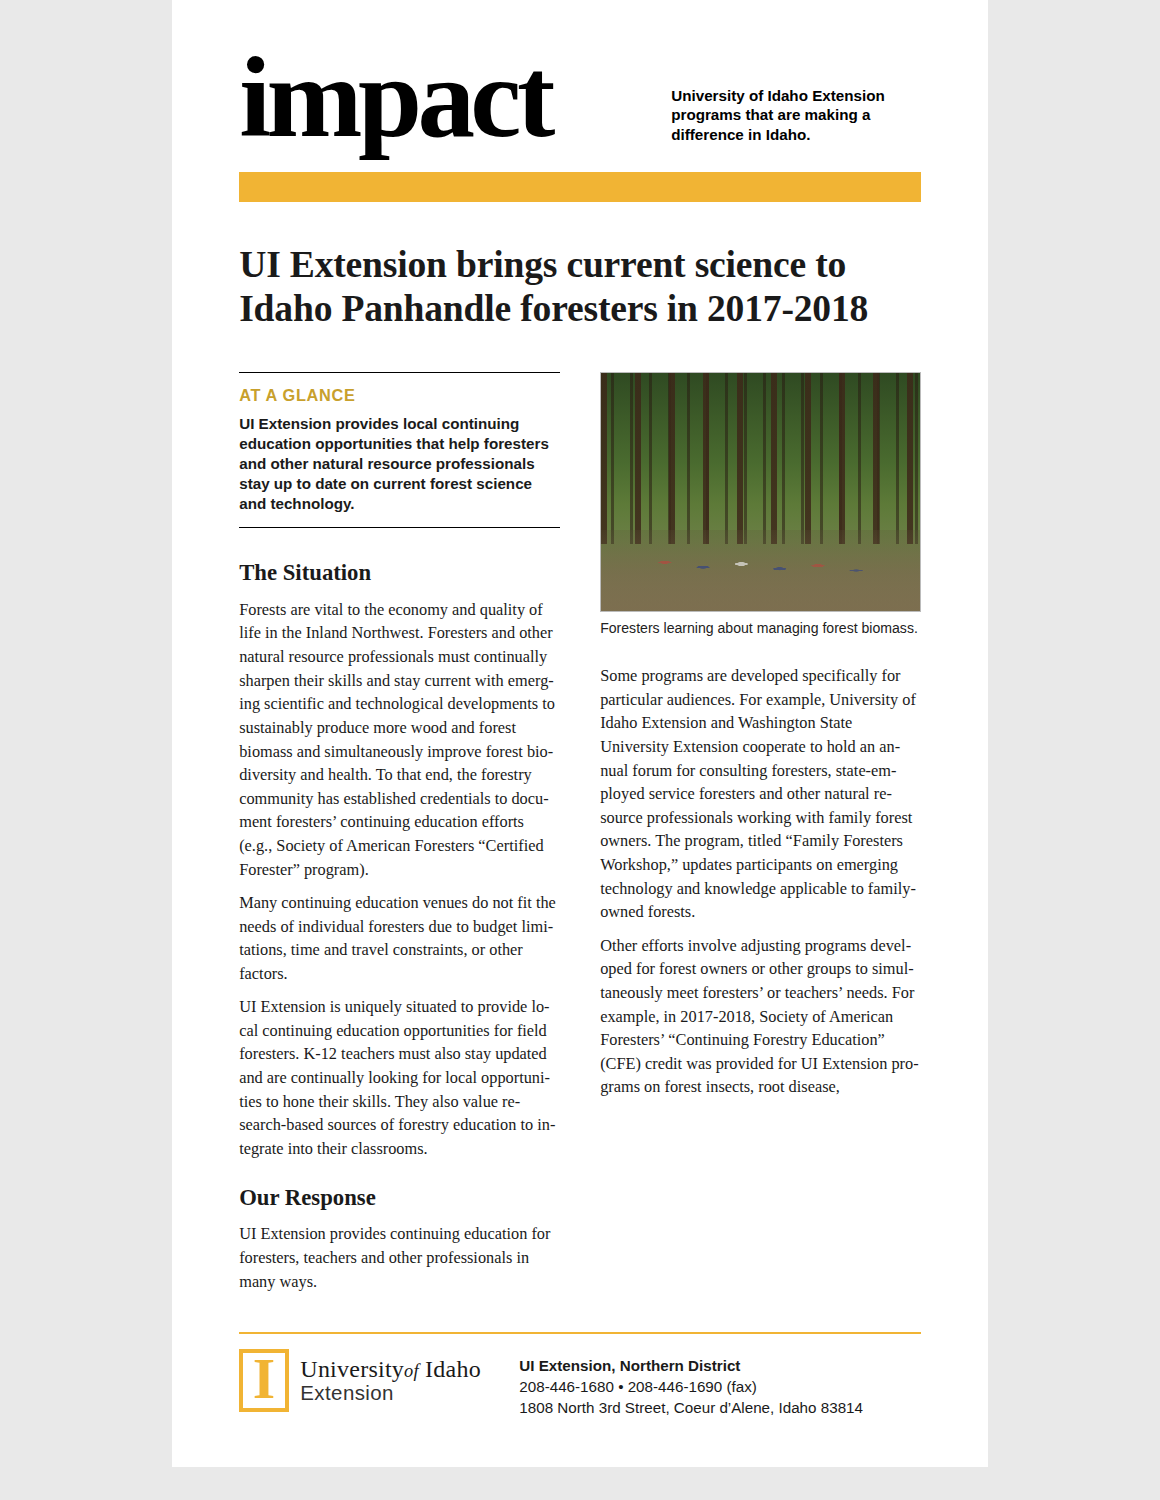impact
University of Idaho Extension programs that are making a difference in Idaho.
UI Extension brings current science to Idaho Panhandle foresters in 2017-2018
At a Glance
UI Extension provides local continuing education opportunities that help foresters and other natural resource professionals stay up to date on current forest science and technology.
The Situation
Forests are vital to the economy and quality of life in the Inland Northwest. Foresters and other natural resource professionals must continually sharpen their skills and stay current with emerging scientific and technological developments to sustainably produce more wood and forest biomass and simultaneously improve forest biodiversity and health. To that end, the forestry community has established credentials to document foresters’ continuing education efforts (e.g., Society of American Foresters “Certified Forester” program).
Many continuing education venues do not fit the needs of individual foresters due to budget limitations, time and travel constraints, or other factors.
UI Extension is uniquely situated to provide local continuing education opportunities for field foresters. K-12 teachers must also stay updated and are continually looking for local opportunities to hone their skills. They also value research-based sources of forestry education to integrate into their classrooms.
Our Response
UI Extension provides continuing education for foresters, teachers and other professionals in many ways.
Foresters learning about managing forest biomass.
Some programs are developed specifically for particular audiences. For example, University of Idaho Extension and Washington State University Extension cooperate to hold an annual forum for consulting foresters, state-employed service foresters and other natural resource professionals working with family forest owners. The program, titled “Family Foresters Workshop,” updates participants on emerging technology and knowledge applicable to family-owned forests.
Other efforts involve adjusting programs developed for forest owners or other groups to simultaneously meet foresters’ or teachers’ needs. For example, in 2017-2018, Society of American Foresters’ “Continuing Forestry Education” (CFE) credit was provided for UI Extension programs on forest insects, root disease,
I
Universityof Idaho Extension
UI Extension, Northern District
208-446-1680 • 208-446-1690 (fax)
1808 North 3rd Street, Coeur d’Alene, Idaho 83814